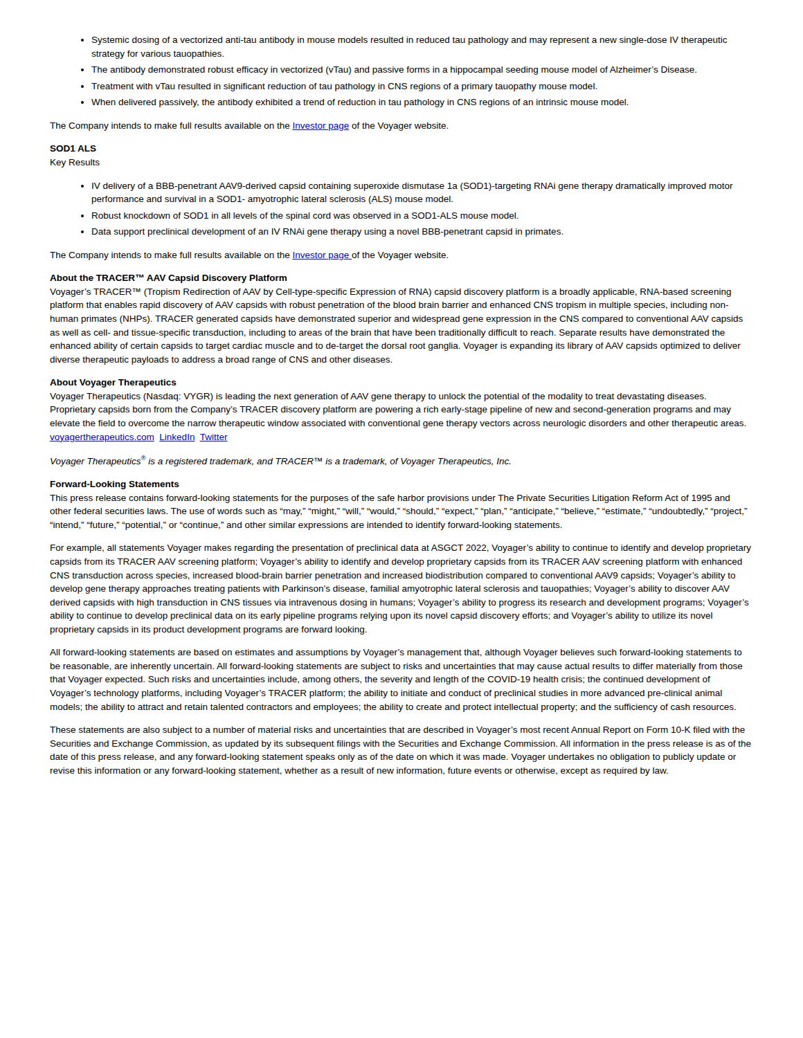Systemic dosing of a vectorized anti-tau antibody in mouse models resulted in reduced tau pathology and may represent a new single-dose IV therapeutic strategy for various tauopathies.
The antibody demonstrated robust efficacy in vectorized (vTau) and passive forms in a hippocampal seeding mouse model of Alzheimer’s Disease.
Treatment with vTau resulted in significant reduction of tau pathology in CNS regions of a primary tauopathy mouse model.
When delivered passively, the antibody exhibited a trend of reduction in tau pathology in CNS regions of an intrinsic mouse model.
The Company intends to make full results available on the Investor page of the Voyager website.
SOD1 ALS
Key Results
IV delivery of a BBB-penetrant AAV9-derived capsid containing superoxide dismutase 1a (SOD1)-targeting RNAi gene therapy dramatically improved motor performance and survival in a SOD1- amyotrophic lateral sclerosis (ALS) mouse model.
Robust knockdown of SOD1 in all levels of the spinal cord was observed in a SOD1-ALS mouse model.
Data support preclinical development of an IV RNAi gene therapy using a novel BBB-penetrant capsid in primates.
The Company intends to make full results available on the Investor page of the Voyager website.
About the TRACER™ AAV Capsid Discovery Platform
Voyager’s TRACER™ (Tropism Redirection of AAV by Cell-type-specific Expression of RNA) capsid discovery platform is a broadly applicable, RNA-based screening platform that enables rapid discovery of AAV capsids with robust penetration of the blood brain barrier and enhanced CNS tropism in multiple species, including non-human primates (NHPs). TRACER generated capsids have demonstrated superior and widespread gene expression in the CNS compared to conventional AAV capsids as well as cell- and tissue-specific transduction, including to areas of the brain that have been traditionally difficult to reach. Separate results have demonstrated the enhanced ability of certain capsids to target cardiac muscle and to de-target the dorsal root ganglia. Voyager is expanding its library of AAV capsids optimized to deliver diverse therapeutic payloads to address a broad range of CNS and other diseases.
About Voyager Therapeutics
Voyager Therapeutics (Nasdaq: VYGR) is leading the next generation of AAV gene therapy to unlock the potential of the modality to treat devastating diseases. Proprietary capsids born from the Company’s TRACER discovery platform are powering a rich early-stage pipeline of new and second-generation programs and may elevate the field to overcome the narrow therapeutic window associated with conventional gene therapy vectors across neurologic disorders and other therapeutic areas. voyagertherapeutics.com LinkedIn Twitter
Voyager Therapeutics® is a registered trademark, and TRACER™ is a trademark, of Voyager Therapeutics, Inc.
Forward-Looking Statements
This press release contains forward-looking statements for the purposes of the safe harbor provisions under The Private Securities Litigation Reform Act of 1995 and other federal securities laws. The use of words such as “may,” “might,” “will,” “would,” “should,” “expect,” “plan,” “anticipate,” “believe,” “estimate,” “undoubtedly,” “project,” “intend,” “future,” “potential,” or “continue,” and other similar expressions are intended to identify forward-looking statements.
For example, all statements Voyager makes regarding the presentation of preclinical data at ASGCT 2022, Voyager’s ability to continue to identify and develop proprietary capsids from its TRACER AAV screening platform; Voyager’s ability to identify and develop proprietary capsids from its TRACER AAV screening platform with enhanced CNS transduction across species, increased blood-brain barrier penetration and increased biodistribution compared to conventional AAV9 capsids; Voyager’s ability to develop gene therapy approaches treating patients with Parkinson’s disease, familial amyotrophic lateral sclerosis and tauopathies; Voyager’s ability to discover AAV derived capsids with high transduction in CNS tissues via intravenous dosing in humans; Voyager’s ability to progress its research and development programs; Voyager’s ability to continue to develop preclinical data on its early pipeline programs relying upon its novel capsid discovery efforts; and Voyager’s ability to utilize its novel proprietary capsids in its product development programs are forward looking.
All forward-looking statements are based on estimates and assumptions by Voyager’s management that, although Voyager believes such forward-looking statements to be reasonable, are inherently uncertain. All forward-looking statements are subject to risks and uncertainties that may cause actual results to differ materially from those that Voyager expected. Such risks and uncertainties include, among others, the severity and length of the COVID-19 health crisis; the continued development of Voyager’s technology platforms, including Voyager’s TRACER platform; the ability to initiate and conduct of preclinical studies in more advanced pre-clinical animal models; the ability to attract and retain talented contractors and employees; the ability to create and protect intellectual property; and the sufficiency of cash resources.
These statements are also subject to a number of material risks and uncertainties that are described in Voyager’s most recent Annual Report on Form 10-K filed with the Securities and Exchange Commission, as updated by its subsequent filings with the Securities and Exchange Commission. All information in the press release is as of the date of this press release, and any forward-looking statement speaks only as of the date on which it was made. Voyager undertakes no obligation to publicly update or revise this information or any forward-looking statement, whether as a result of new information, future events or otherwise, except as required by law.